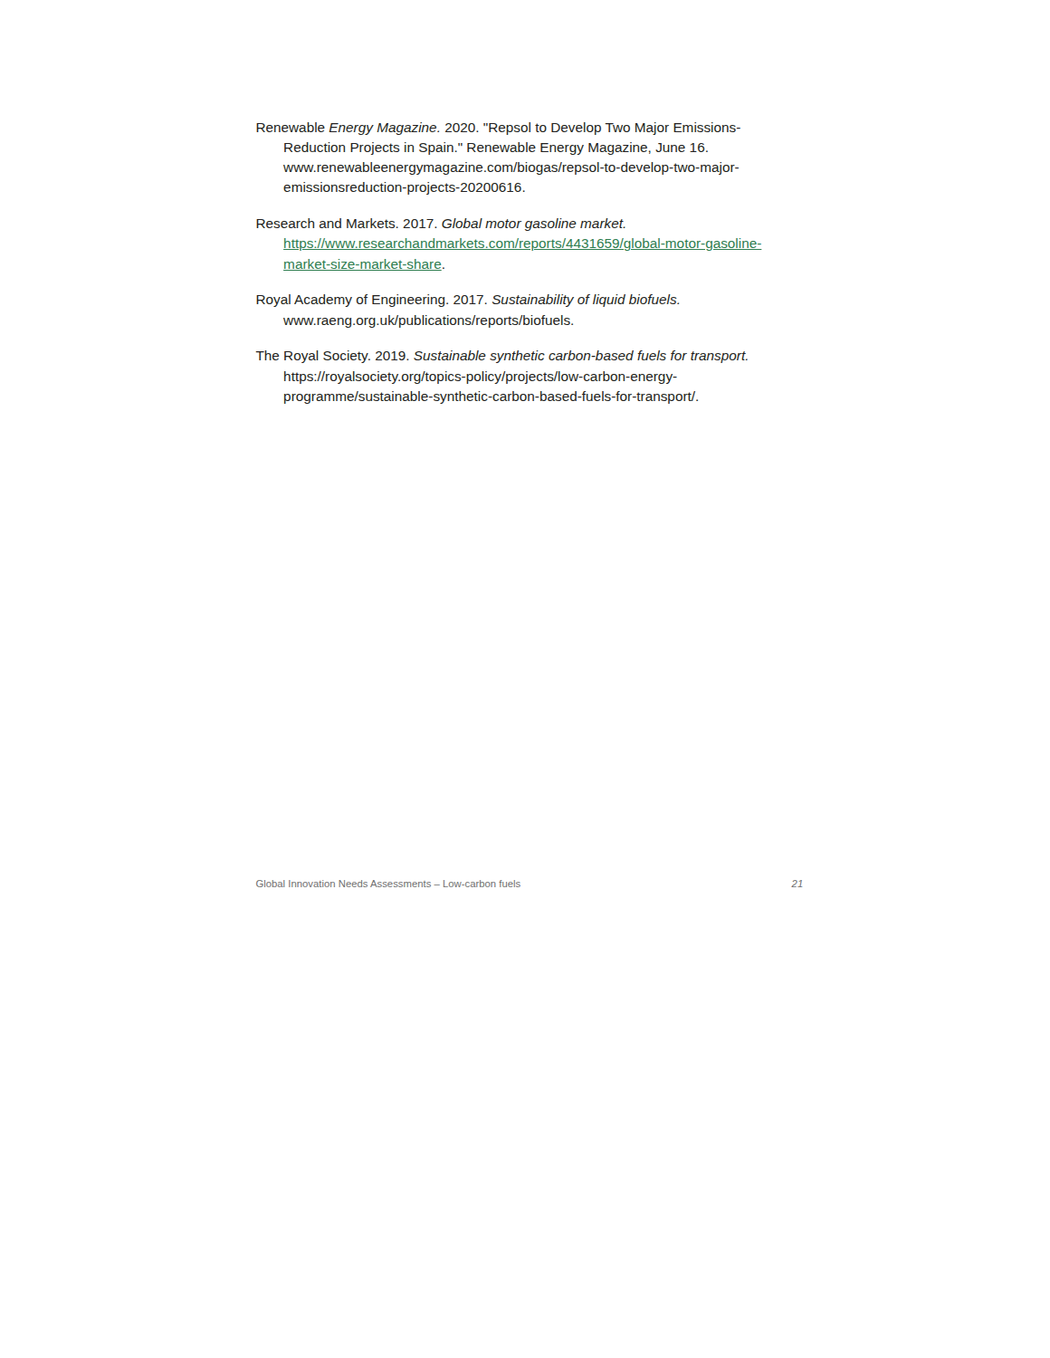Renewable Energy Magazine. 2020. "Repsol to Develop Two Major Emissions-Reduction Projects in Spain." Renewable Energy Magazine, June 16. www.renewableenergymagazine.com/biogas/repsol-to-develop-two-major-emissionsreduction-projects-20200616.
Research and Markets. 2017. Global motor gasoline market.
https://www.researchandmarkets.com/reports/4431659/global-motor-gasoline-market-size-market-share.
Royal Academy of Engineering. 2017. Sustainability of liquid biofuels.
www.raeng.org.uk/publications/reports/biofuels.
The Royal Society. 2019. Sustainable synthetic carbon-based fuels for transport.
https://royalsociety.org/topics-policy/projects/low-carbon-energy-programme/sustainable-synthetic-carbon-based-fuels-for-transport/.
Global Innovation Needs Assessments – Low-carbon fuels 21